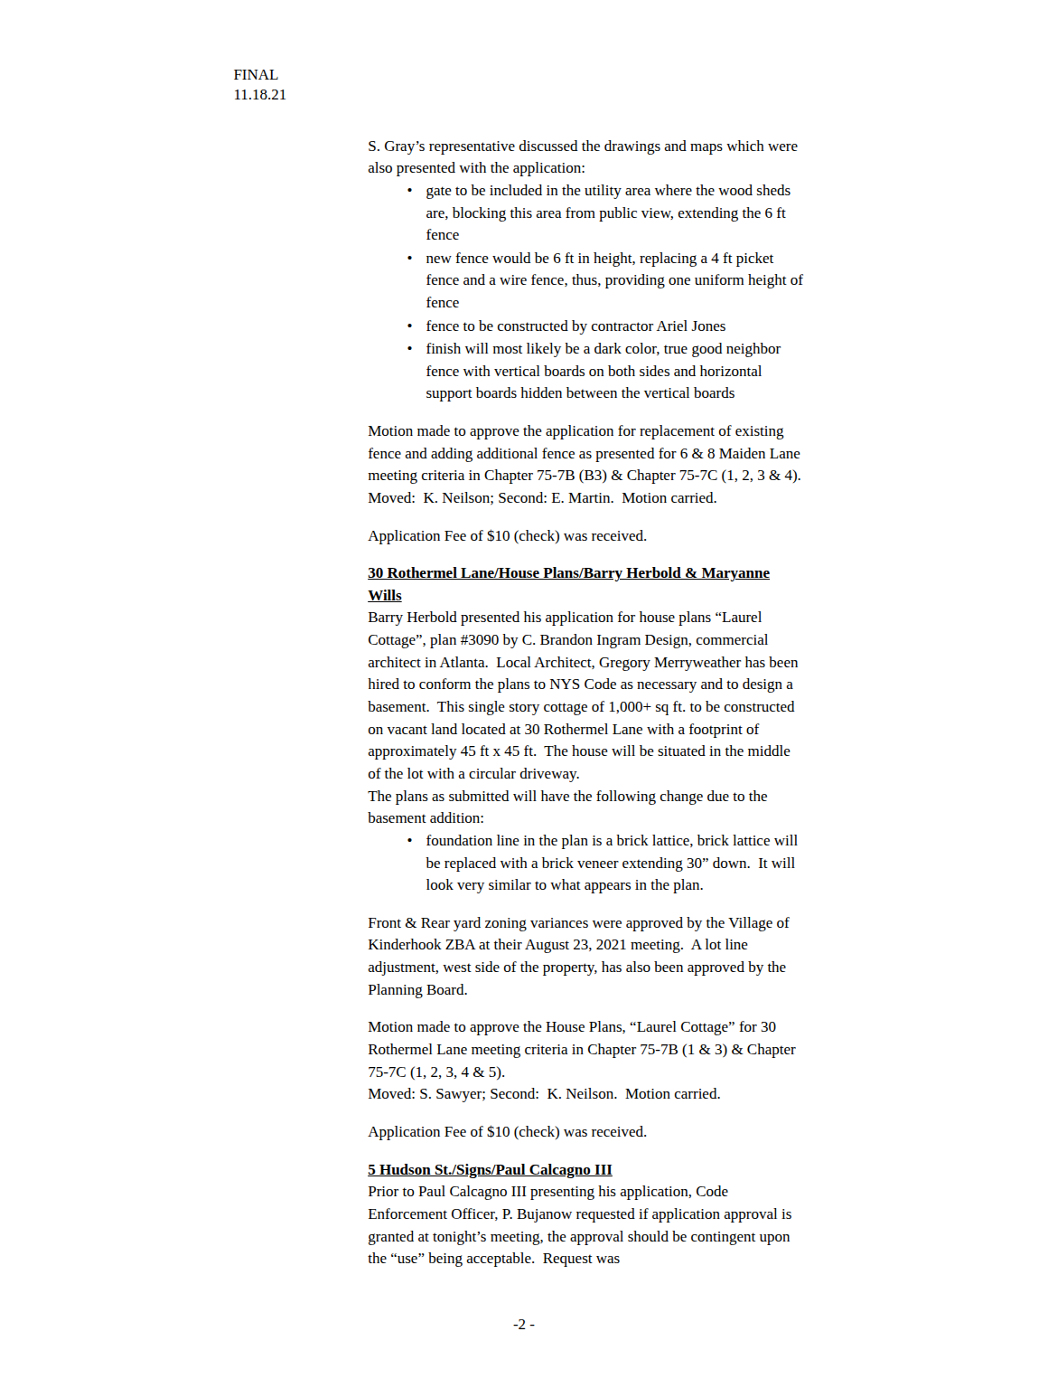FINAL
11.18.21
S. Gray’s representative discussed the drawings and maps which were also presented with the application:
gate to be included in the utility area where the wood sheds are, blocking this area from public view, extending the 6 ft fence
new fence would be 6 ft in height, replacing a 4 ft picket fence and a wire fence, thus, providing one uniform height of fence
fence to be constructed by contractor Ariel Jones
finish will most likely be a dark color, true good neighbor fence with vertical boards on both sides and horizontal support boards hidden between the vertical boards
Motion made to approve the application for replacement of existing fence and adding additional fence as presented for 6 & 8 Maiden Lane meeting criteria in Chapter 75-7B (B3) & Chapter 75-7C (1, 2, 3 & 4).
Moved: K. Neilson; Second: E. Martin. Motion carried.
Application Fee of $10 (check) was received.
30 Rothermel Lane/House Plans/Barry Herbold & Maryanne Wills
Barry Herbold presented his application for house plans “Laurel Cottage”, plan #3090 by C. Brandon Ingram Design, commercial architect in Atlanta. Local Architect, Gregory Merryweather has been hired to conform the plans to NYS Code as necessary and to design a basement. This single story cottage of 1,000+ sq ft. to be constructed on vacant land located at 30 Rothermel Lane with a footprint of approximately 45 ft x 45 ft. The house will be situated in the middle of the lot with a circular driveway.
The plans as submitted will have the following change due to the basement addition:
foundation line in the plan is a brick lattice, brick lattice will be replaced with a brick veneer extending 30” down. It will look very similar to what appears in the plan.
Front & Rear yard zoning variances were approved by the Village of Kinderhook ZBA at their August 23, 2021 meeting. A lot line adjustment, west side of the property, has also been approved by the Planning Board.
Motion made to approve the House Plans, “Laurel Cottage” for 30 Rothermel Lane meeting criteria in Chapter 75-7B (1 & 3) & Chapter 75-7C (1, 2, 3, 4 & 5).
Moved: S. Sawyer; Second: K. Neilson. Motion carried.
Application Fee of $10 (check) was received.
5 Hudson St./Signs/Paul Calcagno III
Prior to Paul Calcagno III presenting his application, Code Enforcement Officer, P. Bujanow requested if application approval is granted at tonight’s meeting, the approval should be contingent upon the “use” being acceptable. Request was
-2 -